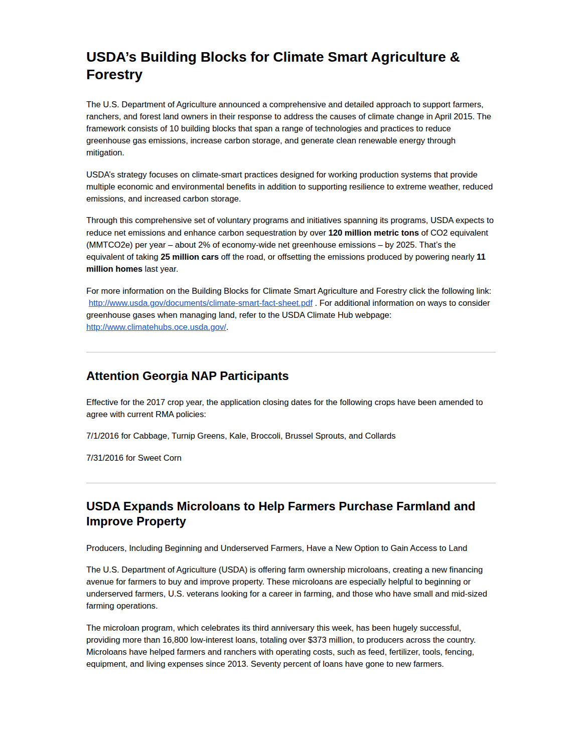USDA’s Building Blocks for Climate Smart Agriculture & Forestry
The U.S. Department of Agriculture announced a comprehensive and detailed approach to support farmers, ranchers, and forest land owners in their response to address the causes of climate change in April 2015. The framework consists of 10 building blocks that span a range of technologies and practices to reduce greenhouse gas emissions, increase carbon storage, and generate clean renewable energy through mitigation.
USDA’s strategy focuses on climate-smart practices designed for working production systems that provide multiple economic and environmental benefits in addition to supporting resilience to extreme weather, reduced emissions, and increased carbon storage.
Through this comprehensive set of voluntary programs and initiatives spanning its programs, USDA expects to reduce net emissions and enhance carbon sequestration by over 120 million metric tons of CO2 equivalent (MMTCO2e) per year – about 2% of economy-wide net greenhouse emissions – by 2025. That’s the equivalent of taking 25 million cars off the road, or offsetting the emissions produced by powering nearly 11 million homes last year.
For more information on the Building Blocks for Climate Smart Agriculture and Forestry click the following link: http://www.usda.gov/documents/climate-smart-fact-sheet.pdf . For additional information on ways to consider greenhouse gases when managing land, refer to the USDA Climate Hub webpage: http://www.climatehubs.oce.usda.gov/.
Attention Georgia NAP Participants
Effective for the 2017 crop year, the application closing dates for the following crops have been amended to agree with current RMA policies:
7/1/2016 for Cabbage, Turnip Greens, Kale, Broccoli, Brussel Sprouts, and Collards
7/31/2016 for Sweet Corn
USDA Expands Microloans to Help Farmers Purchase Farmland and Improve Property
Producers, Including Beginning and Underserved Farmers, Have a New Option to Gain Access to Land
The U.S. Department of Agriculture (USDA) is offering farm ownership microloans, creating a new financing avenue for farmers to buy and improve property. These microloans are especially helpful to beginning or underserved farmers, U.S. veterans looking for a career in farming, and those who have small and mid-sized farming operations.
The microloan program, which celebrates its third anniversary this week, has been hugely successful, providing more than 16,800 low-interest loans, totaling over $373 million, to producers across the country. Microloans have helped farmers and ranchers with operating costs, such as feed, fertilizer, tools, fencing, equipment, and living expenses since 2013. Seventy percent of loans have gone to new farmers.